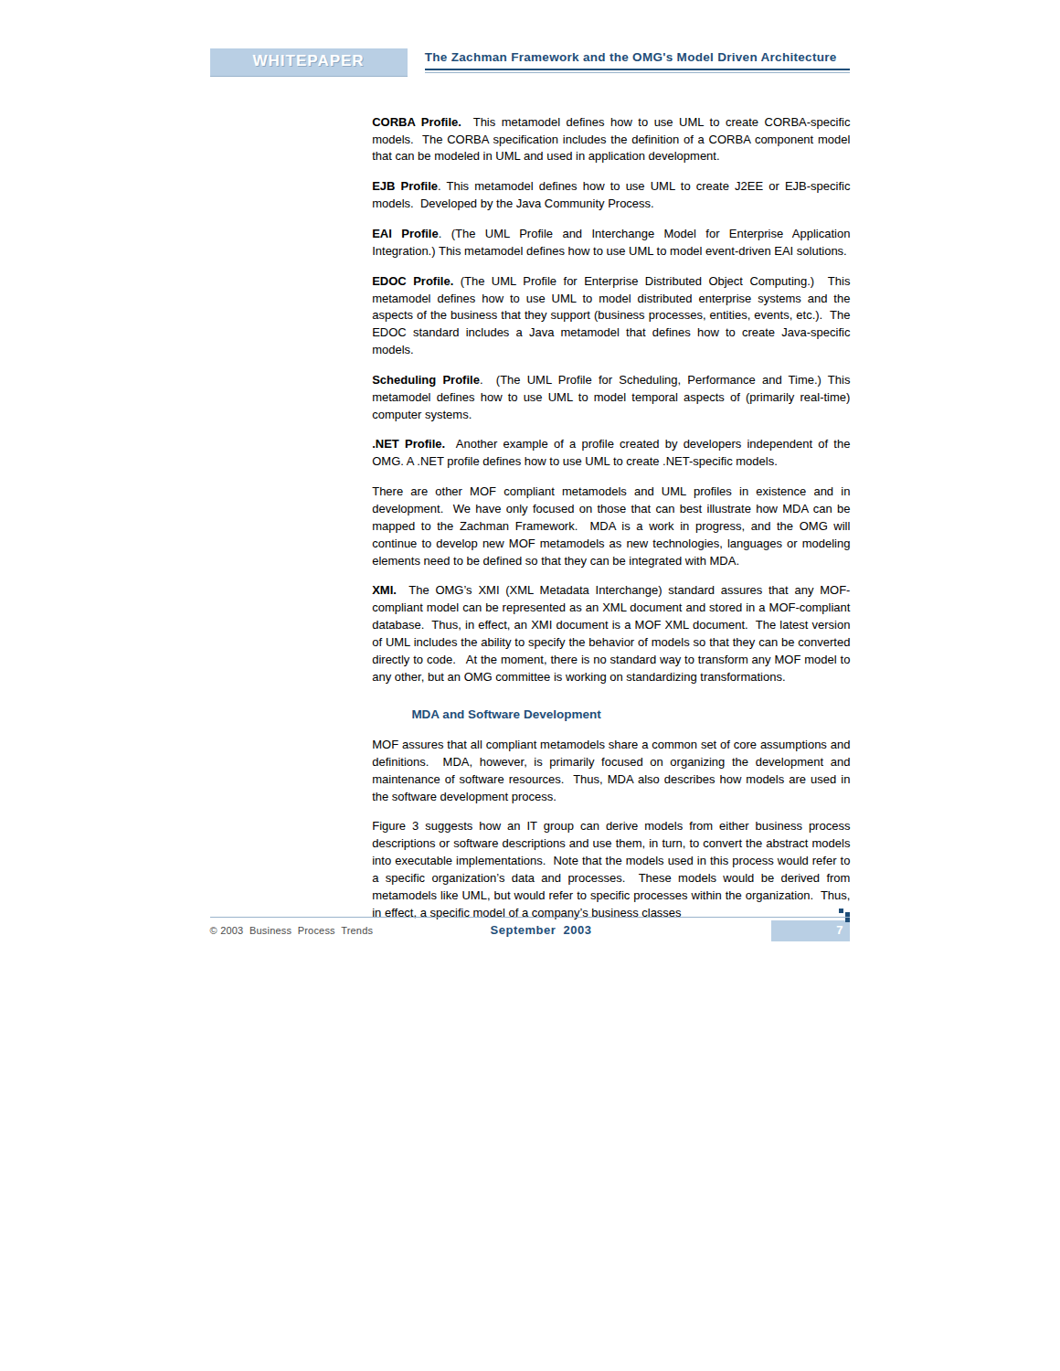WHITEPAPER
The Zachman Framework and the OMG's Model Driven Architecture
CORBA Profile. This metamodel defines how to use UML to create CORBA-specific models. The CORBA specification includes the definition of a CORBA component model that can be modeled in UML and used in application development.
EJB Profile. This metamodel defines how to use UML to create J2EE or EJB-specific models. Developed by the Java Community Process.
EAI Profile. (The UML Profile and Interchange Model for Enterprise Application Integration.) This metamodel defines how to use UML to model event-driven EAI solutions.
EDOC Profile. (The UML Profile for Enterprise Distributed Object Computing.) This metamodel defines how to use UML to model distributed enterprise systems and the aspects of the business that they support (business processes, entities, events, etc.). The EDOC standard includes a Java metamodel that defines how to create Java-specific models.
Scheduling Profile. (The UML Profile for Scheduling, Performance and Time.) This metamodel defines how to use UML to model temporal aspects of (primarily real-time) computer systems.
.NET Profile. Another example of a profile created by developers independent of the OMG. A .NET profile defines how to use UML to create .NET-specific models.
There are other MOF compliant metamodels and UML profiles in existence and in development. We have only focused on those that can best illustrate how MDA can be mapped to the Zachman Framework. MDA is a work in progress, and the OMG will continue to develop new MOF metamodels as new technologies, languages or modeling elements need to be defined so that they can be integrated with MDA.
XMI. The OMG’s XMI (XML Metadata Interchange) standard assures that any MOF-compliant model can be represented as an XML document and stored in a MOF-compliant database. Thus, in effect, an XMI document is a MOF XML document. The latest version of UML includes the ability to specify the behavior of models so that they can be converted directly to code. At the moment, there is no standard way to transform any MOF model to any other, but an OMG committee is working on standardizing transformations.
MDA and Software Development
MOF assures that all compliant metamodels share a common set of core assumptions and definitions. MDA, however, is primarily focused on organizing the development and maintenance of software resources. Thus, MDA also describes how models are used in the software development process.
Figure 3 suggests how an IT group can derive models from either business process descriptions or software descriptions and use them, in turn, to convert the abstract models into executable implementations. Note that the models used in this process would refer to a specific organization’s data and processes. These models would be derived from metamodels like UML, but would refer to specific processes within the organization. Thus, in effect, a specific model of a company’s business classes
© 2003 Business Process Trends
September 2003
7